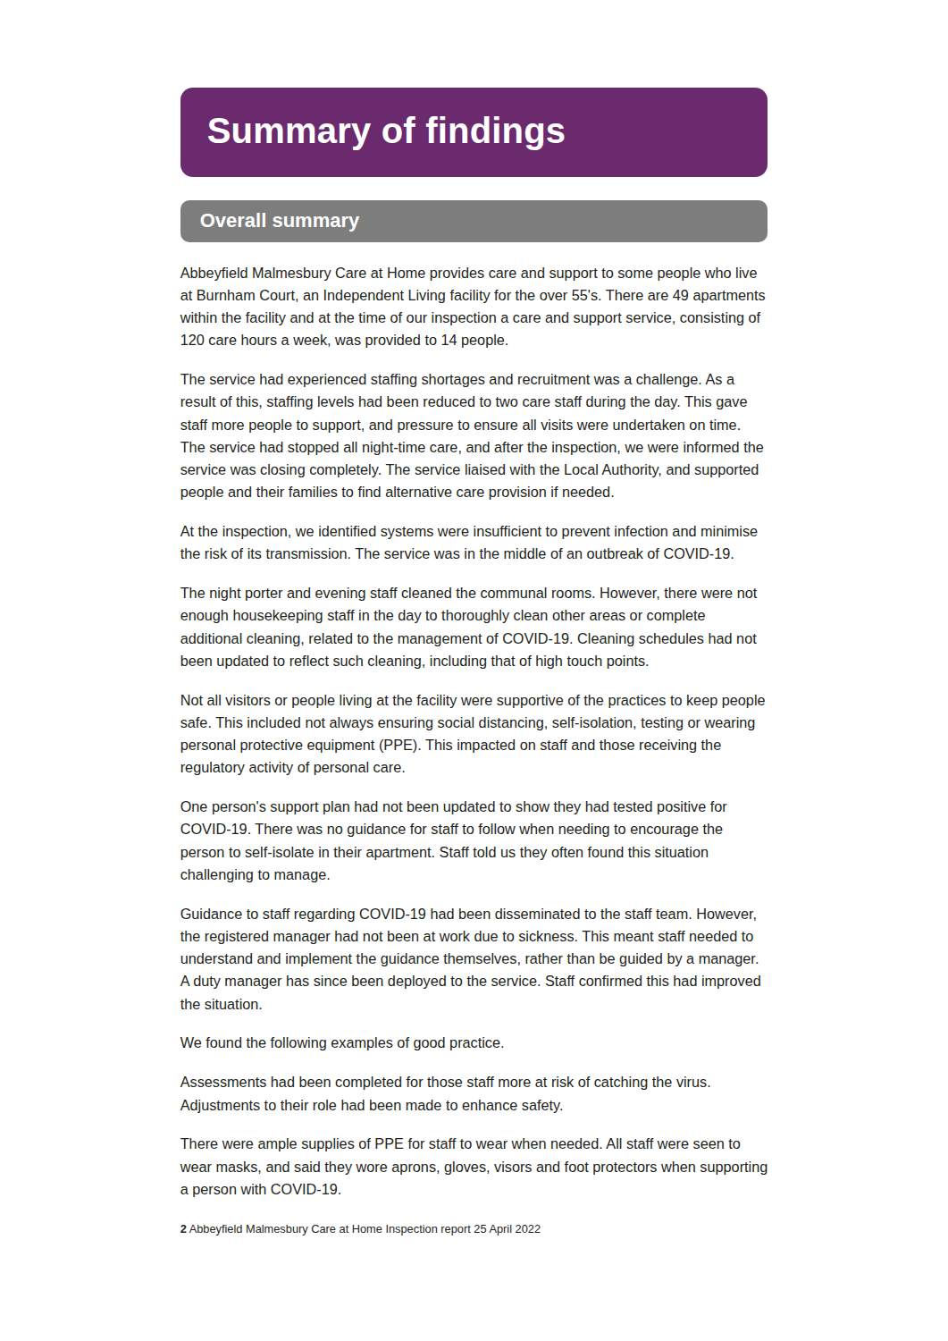Summary of findings
Overall summary
Abbeyfield Malmesbury Care at Home provides care and support to some people who live at Burnham Court, an Independent Living facility for the over 55's. There are 49 apartments within the facility and at the time of our inspection a care and support service, consisting of 120 care hours a week, was provided to 14 people.
The service had experienced staffing shortages and recruitment was a challenge. As a result of this, staffing levels had been reduced to two care staff during the day. This gave staff more people to support, and pressure to ensure all visits were undertaken on time. The service had stopped all night-time care, and after the inspection, we were informed the service was closing completely. The service liaised with the Local Authority, and supported people and their families to find alternative care provision if needed.
At the inspection, we identified systems were insufficient to prevent infection and minimise the risk of its transmission. The service was in the middle of an outbreak of COVID-19.
The night porter and evening staff cleaned the communal rooms. However, there were not enough housekeeping staff in the day to thoroughly clean other areas or complete additional cleaning, related to the management of COVID-19. Cleaning schedules had not been updated to reflect such cleaning, including that of high touch points.
Not all visitors or people living at the facility were supportive of the practices to keep people safe. This included not always ensuring social distancing, self-isolation, testing or wearing personal protective equipment (PPE). This impacted on staff and those receiving the regulatory activity of personal care.
One person's support plan had not been updated to show they had tested positive for COVID-19. There was no guidance for staff to follow when needing to encourage the person to self-isolate in their apartment. Staff told us they often found this situation challenging to manage.
Guidance to staff regarding COVID-19 had been disseminated to the staff team. However, the registered manager had not been at work due to sickness. This meant staff needed to understand and implement the guidance themselves, rather than be guided by a manager. A duty manager has since been deployed to the service. Staff confirmed this had improved the situation.
We found the following examples of good practice.
Assessments had been completed for those staff more at risk of catching the virus. Adjustments to their role had been made to enhance safety.
There were ample supplies of PPE for staff to wear when needed. All staff were seen to wear masks, and said they wore aprons, gloves, visors and foot protectors when supporting a person with COVID-19.
2 Abbeyfield Malmesbury Care at Home Inspection report 25 April 2022